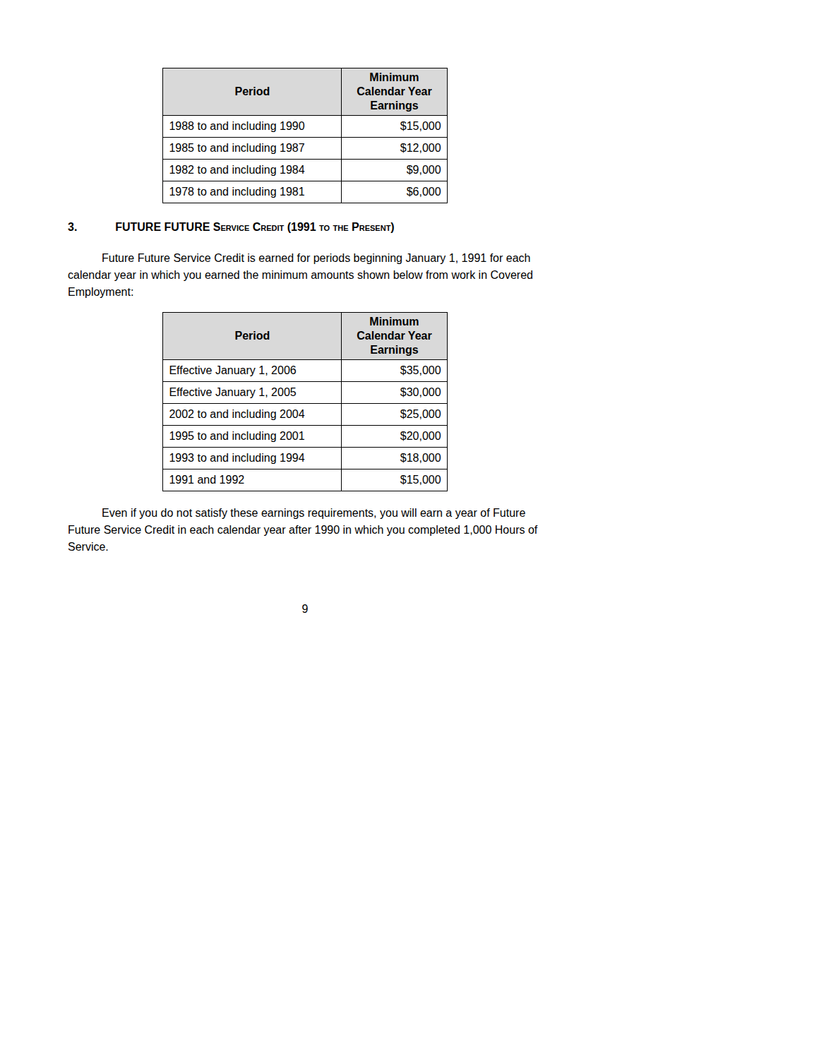| Period | Minimum Calendar Year Earnings |
| --- | --- |
| 1988 to and including 1990 | $15,000 |
| 1985 to and including 1987 | $12,000 |
| 1982 to and including 1984 | $9,000 |
| 1978 to and including 1981 | $6,000 |
3. FUTURE FUTURE Service Credit (1991 to the Present)
Future Future Service Credit is earned for periods beginning January 1, 1991 for each calendar year in which you earned the minimum amounts shown below from work in Covered Employment:
| Period | Minimum Calendar Year Earnings |
| --- | --- |
| Effective January 1, 2006 | $35,000 |
| Effective January 1, 2005 | $30,000 |
| 2002 to and including 2004 | $25,000 |
| 1995 to and including 2001 | $20,000 |
| 1993 to and including 1994 | $18,000 |
| 1991 and 1992 | $15,000 |
Even if you do not satisfy these earnings requirements, you will earn a year of Future Future Service Credit in each calendar year after 1990 in which you completed 1,000 Hours of Service.
9